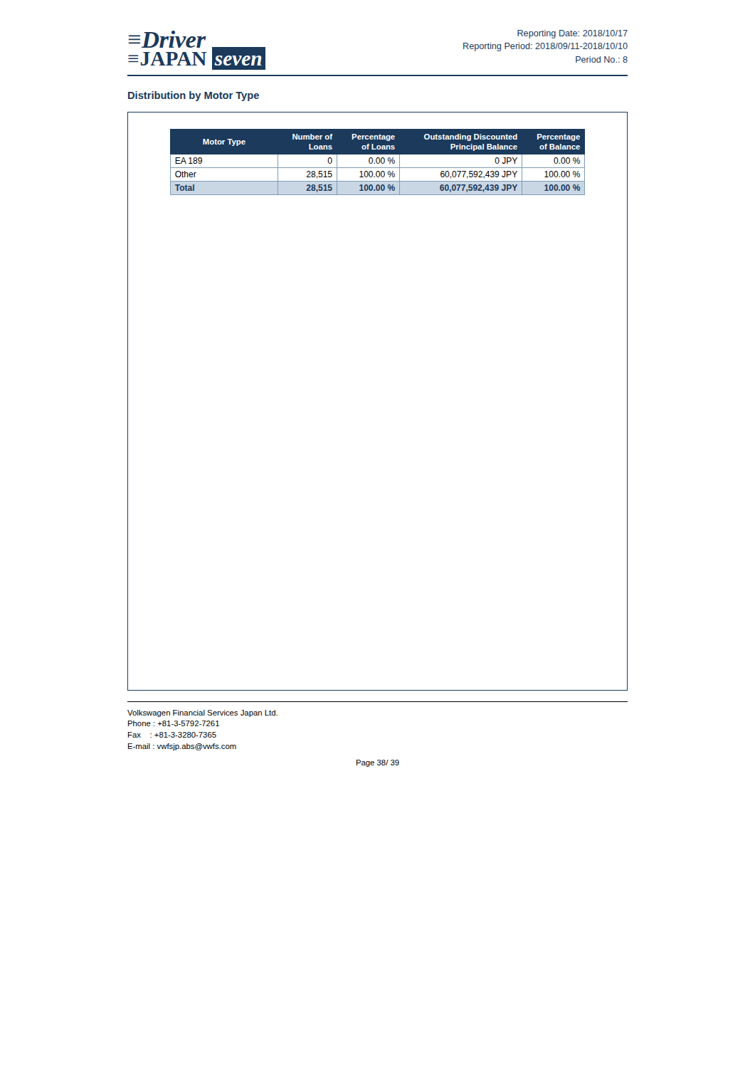Driver
JAPAN seven
Reporting Date: 2018/10/17
Reporting Period: 2018/09/11-2018/10/10
Period No.: 8
Distribution by Motor Type
| Motor Type | Number of Loans | Percentage of Loans | Outstanding Discounted Principal Balance | Percentage of Balance |
| --- | --- | --- | --- | --- |
| EA 189 | 0 | 0.00 % | 0 JPY | 0.00 % |
| Other | 28,515 | 100.00 % | 60,077,592,439 JPY | 100.00 % |
| Total | 28,515 | 100.00 % | 60,077,592,439 JPY | 100.00 % |
Volkswagen Financial Services Japan Ltd.
Phone : +81-3-5792-7261
Fax : +81-3-3280-7365
E-mail : vwfsjp.abs@vwfs.com
Page 38/ 39